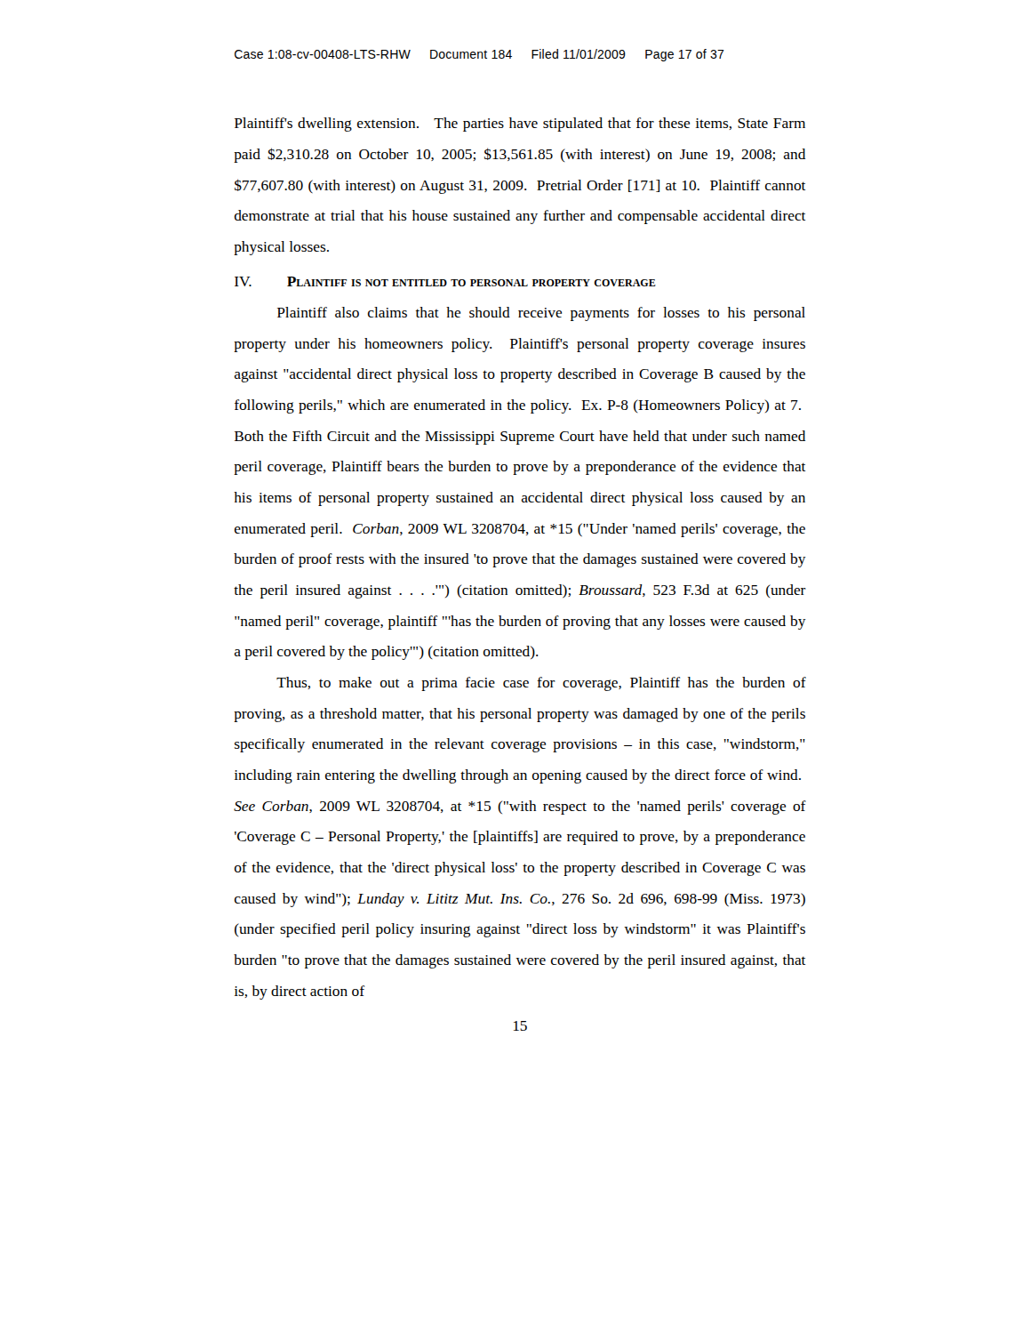Case 1:08-cv-00408-LTS-RHW Document 184 Filed 11/01/2009 Page 17 of 37
Plaintiff's dwelling extension. The parties have stipulated that for these items, State Farm paid $2,310.28 on October 10, 2005; $13,561.85 (with interest) on June 19, 2008; and $77,607.80 (with interest) on August 31, 2009. Pretrial Order [171] at 10. Plaintiff cannot demonstrate at trial that his house sustained any further and compensable accidental direct physical losses.
IV. Plaintiff is not entitled to personal property coverage
Plaintiff also claims that he should receive payments for losses to his personal property under his homeowners policy. Plaintiff's personal property coverage insures against "accidental direct physical loss to property described in Coverage B caused by the following perils," which are enumerated in the policy. Ex. P-8 (Homeowners Policy) at 7. Both the Fifth Circuit and the Mississippi Supreme Court have held that under such named peril coverage, Plaintiff bears the burden to prove by a preponderance of the evidence that his items of personal property sustained an accidental direct physical loss caused by an enumerated peril. Corban, 2009 WL 3208704, at *15 ("Under 'named perils' coverage, the burden of proof rests with the insured 'to prove that the damages sustained were covered by the peril insured against . . . .'") (citation omitted); Broussard, 523 F.3d at 625 (under "named peril" coverage, plaintiff "'has the burden of proving that any losses were caused by a peril covered by the policy'") (citation omitted).
Thus, to make out a prima facie case for coverage, Plaintiff has the burden of proving, as a threshold matter, that his personal property was damaged by one of the perils specifically enumerated in the relevant coverage provisions – in this case, "windstorm," including rain entering the dwelling through an opening caused by the direct force of wind. See Corban, 2009 WL 3208704, at *15 ("with respect to the 'named perils' coverage of 'Coverage C – Personal Property,' the [plaintiffs] are required to prove, by a preponderance of the evidence, that the 'direct physical loss' to the property described in Coverage C was caused by wind"); Lunday v. Lititz Mut. Ins. Co., 276 So. 2d 696, 698-99 (Miss. 1973) (under specified peril policy insuring against "direct loss by windstorm" it was Plaintiff's burden "to prove that the damages sustained were covered by the peril insured against, that is, by direct action of
15